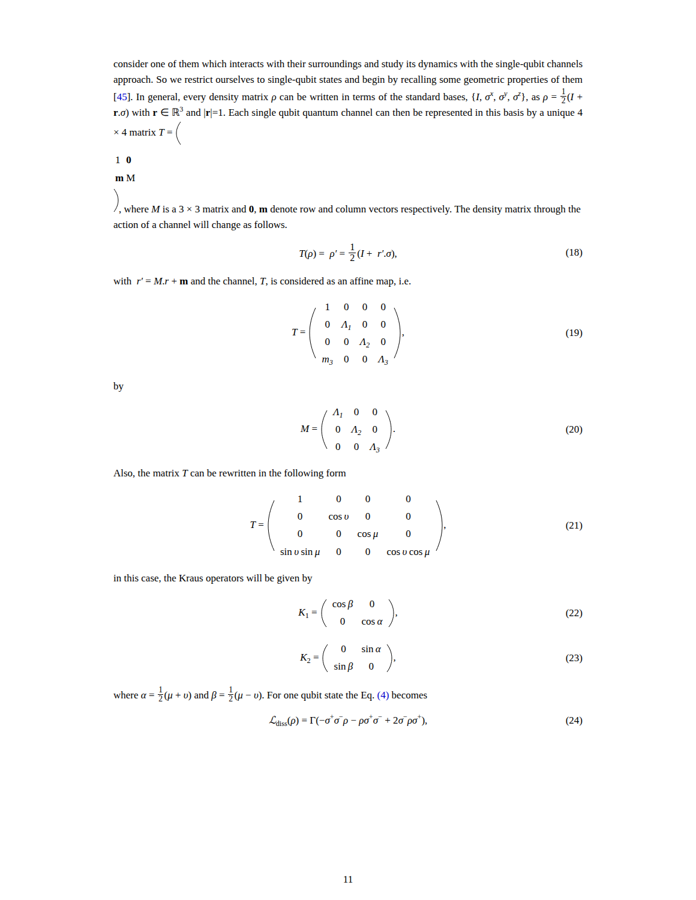consider one of them which interacts with their surroundings and study its dynamics with the single-qubit channels approach. So we restrict ourselves to single-qubit states and begin by recalling some geometric properties of them [45]. In general, every density matrix ρ can be written in terms of the standard bases, {I, σx, σy, σz}, as ρ = 12(I + r.σ) with r ∈ ℝ3 and |r|=1. Each single qubit quantum channel can then be represented in this basis by a unique 4 × 4 matrix T =
| 1 | 0 |
| m | M |
, where M is a 3 × 3 matrix and 0, m denote row and column vectors respectively. The density matrix through the action of a channel will change as follows.
T(ρ) = ρ′ = 12(I + r′.σ),
(18)
with r′ = M.r + m and the channel, T, is considered as an affine map, i.e.
T =
| 1 | 0 | 0 | 0 |
| 0 | Λ 1 | 0 | 0 |
| 0 | 0 | Λ 2 | 0 |
| m 3 | 0 | 0 | Λ 3 |
,
(19)
by
M =
| Λ 1 | 0 | 0 |
| 0 | Λ 2 | 0 |
| 0 | 0 | Λ 3 |
.
(20)
Also, the matrix T can be rewritten in the following form
T =
| 1 | 0 | 0 | 0 |
| 0 | cos υ | 0 | 0 |
| 0 | 0 | cos μ | 0 |
| sin υ sin μ | 0 | 0 | cos υ cos μ |
,
(21)
in this case, the Kraus operators will be given by
K1 =
| cos β | 0 |
| 0 | cos α |
,
(22)
K2 =
| 0 | sin α |
| sin β | 0 |
,
(23)
where α = 12(μ + υ) and β = 12(μ − υ). For one qubit state the Eq. (4) becomes
ℒdiss(ρ) = Γ(−σ+σ−ρ − ρσ+σ− + 2σ−ρσ+),
(24)
11